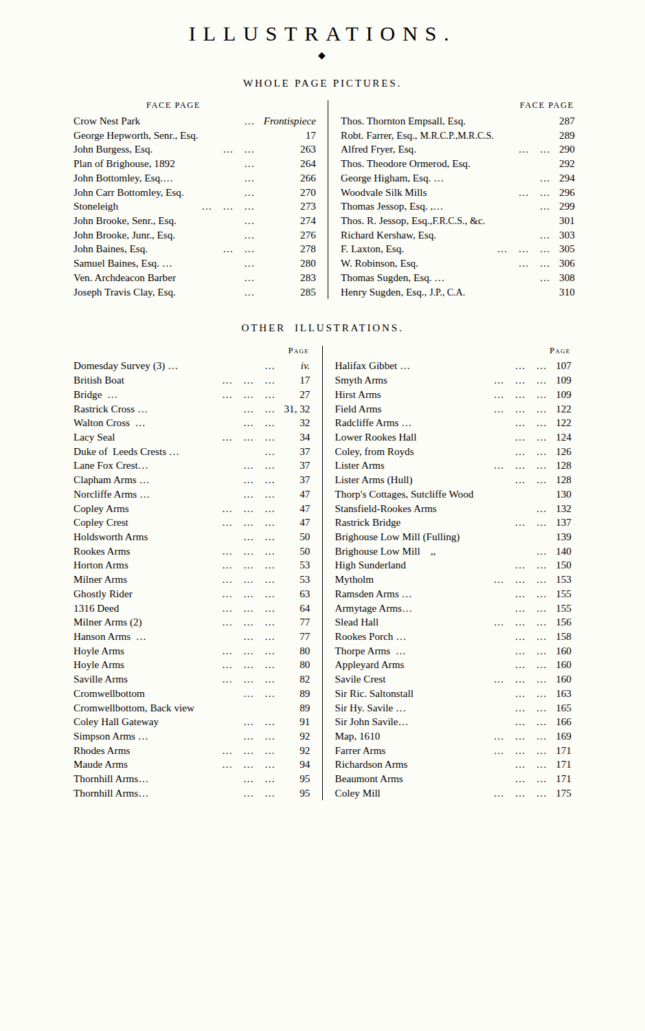ILLUSTRATIONS.
◆
WHOLE PAGE PICTURES.
FACE PAGE
| Crow Nest Park | … | Frontispiece |
| George Hepworth, Senr., Esq. | | 17 |
| John Burgess, Esq. | … … | 263 |
| Plan of Brighouse, 1892 | … | 264 |
| John Bottomley, Esq.… | … | 266 |
| John Carr Bottomley, Esq. | … | 270 |
| Stoneleigh | … … … | 273 |
| John Brooke, Senr., Esq. | … | 274 |
| John Brooke, Junr., Esq. | … | 276 |
| John Baines, Esq. | … … | 278 |
| Samuel Baines, Esq. … | … | 280 |
| Ven. Archdeacon Barber | … | 283 |
| Joseph Travis Clay, Esq. | … | 285 |
FACE PAGE
| Thos. Thornton Empsall, Esq. | | 287 |
| Robt. Farrer, Esq., M.R.C.P.,M.R.C.S. | | 289 |
| Alfred Fryer, Esq. | … … | 290 |
| Thos. Theodore Ormerod, Esq. | | 292 |
| George Higham, Esq. … | … | 294 |
| Woodvale Silk Mills | … … | 296 |
| Thomas Jessop, Esq. , … | … | 299 |
| Thos. R. Jessop, Esq., F.R.C.S. , &c. | | 301 |
| Richard Kershaw, Esq. | … | 303 |
| F. Laxton, Esq. | … … … | 305 |
| W. Robinson, Esq. | … … | 306 |
| Thomas Sugden, Esq. … | … | 308 |
| Henry Sugden, Esq., J.P., C.A. | | 310 |
OTHER ILLUSTRATIONS.
Page
| Domesday Survey (3) … | … | iv. |
| British Boat | … … … | 17 |
| Bridge … | … … … | 27 |
| Rastrick Cross … | … … | 31, 32 |
| Walton Cross … | … … | 32 |
| Lacy Seal | … … … | 34 |
| Duke of Leeds Crests … | … | 37 |
| Lane Fox Crest… | … … | 37 |
| Clapham Arms … | … … | 37 |
| Norcliffe Arms … | … … | 47 |
| Copley Arms | … … … | 47 |
| Copley Crest | … … … | 47 |
| Holdsworth Arms | … … | 50 |
| Rookes Arms | … … … | 50 |
| Horton Arms | … … … | 53 |
| Milner Arms | … … … | 53 |
| Ghostly Rider | … … … | 63 |
| 1316 Deed | … … … | 64 |
| Milner Arms (2) | … … … | 77 |
| Hanson Arms … | … … | 77 |
| Hoyle Arms | … … … | 80 |
| Hoyle Arms | … … … | 80 |
| Saville Arms | … … … | 82 |
| Cromwellbottom | … … | 89 |
| Cromwellbottom, Back view | | 89 |
| Coley Hall Gateway | … … | 91 |
| Simpson Arms … | … … | 92 |
| Rhodes Arms | … … … | 92 |
| Maude Arms | … … … | 94 |
| Thornhill Arms… | … … | 95 |
| Thornhill Arms… | … … | 95 |
Page
| Halifax Gibbet … | … … | 107 |
| Smyth Arms | … … … | 109 |
| Hirst Arms | … … … | 109 |
| Field Arms | … … … | 122 |
| Radcliffe Arms … | … … | 122 |
| Lower Rookes Hall | … … | 124 |
| Coley, from Royds | … … | 126 |
| Lister Arms | … … … | 128 |
| Lister Arms (Hull) | … … | 128 |
| Thorp's Cottages, Sutcliffe Wood | | 130 |
| Stansfield-Rookes Arms | … | 132 |
| Rastrick Bridge | … … | 137 |
| Brighouse Low Mill (Fulling) | | 139 |
| Brighouse Low Mill ,, | … | 140 |
| High Sunderland | … … | 150 |
| Mytholm | … … … | 153 |
| Ramsden Arms … | … … | 155 |
| Armytage Arms… | … … | 155 |
| Slead Hall | … … … | 156 |
| Rookes Porch … | … … | 158 |
| Thorpe Arms … | … … | 160 |
| Appleyard Arms | … … | 160 |
| Savile Crest | … … … | 160 |
| Sir Ric. Saltonstall | … … | 163 |
| Sir Hy. Savile … | … … | 165 |
| Sir John Savile… | … … | 166 |
| Map, 1610 | … … … | 169 |
| Farrer Arms | … … … | 171 |
| Richardson Arms | … … | 171 |
| Beaumont Arms | … … | 171 |
| Coley Mill | … … … | 175 |